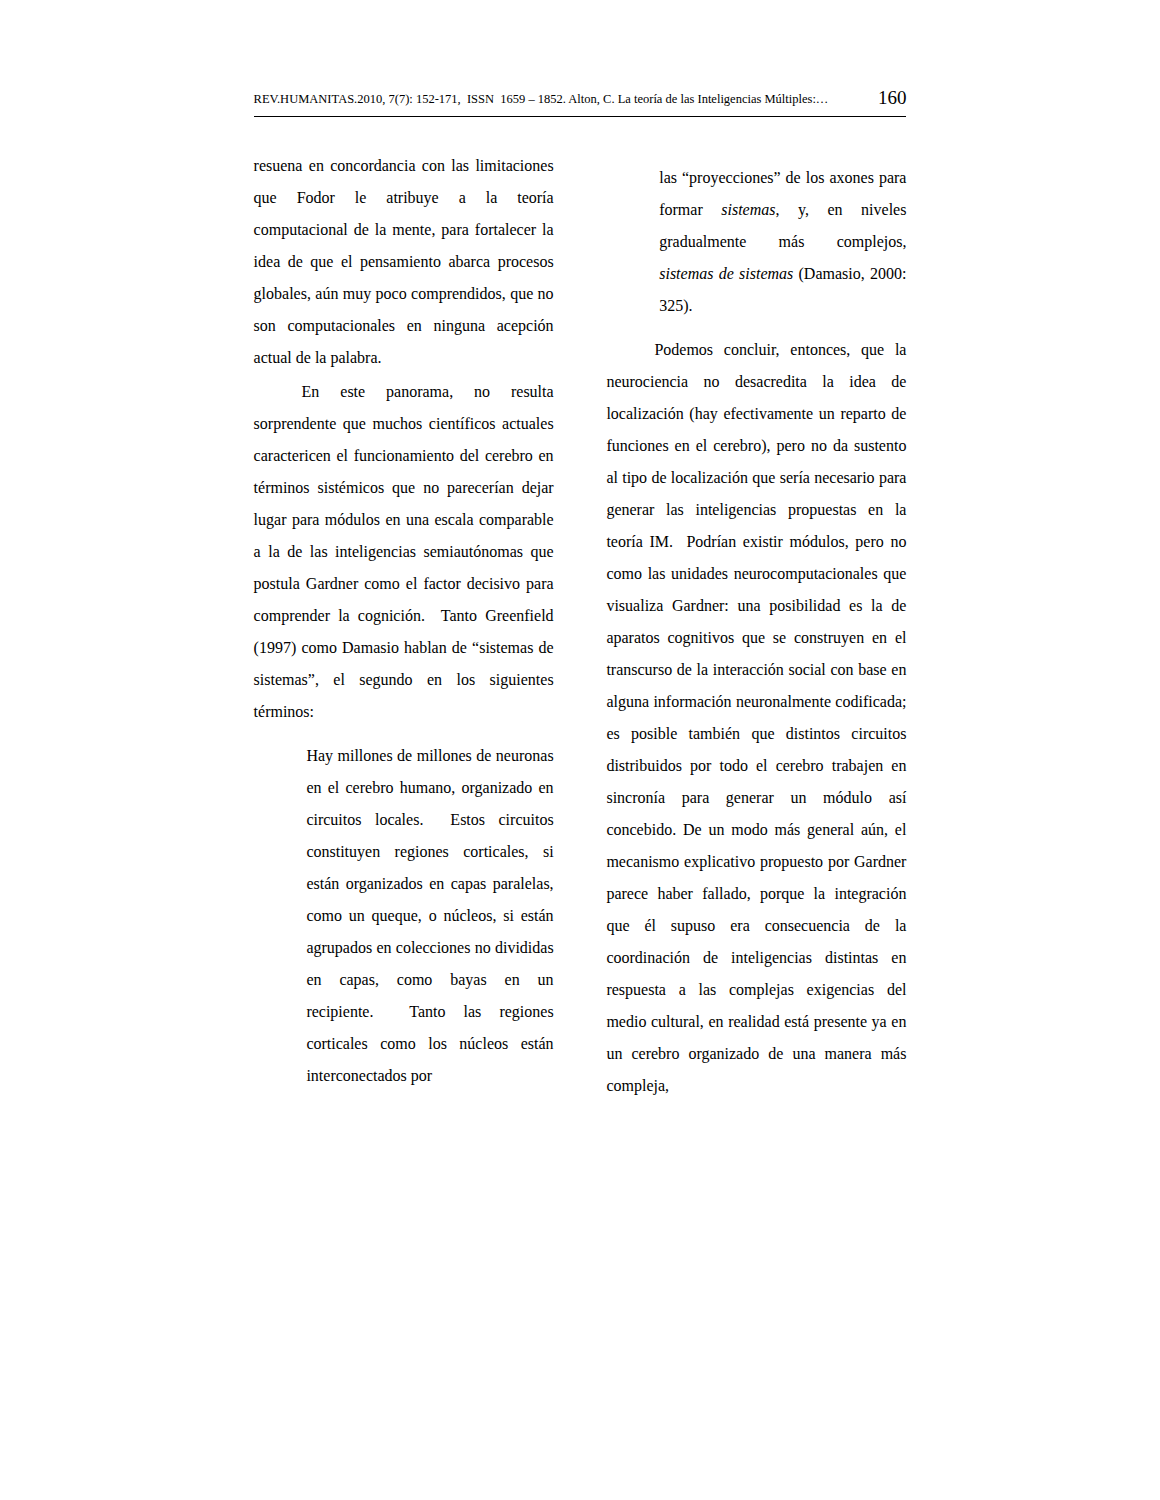REV.HUMANITAS.2010, 7(7): 152-171, ISSN 1659 – 1852. Alton, C. La teoría de las Inteligencias Múltiples:…
160
resuena en concordancia con las limitaciones que Fodor le atribuye a la teoría computacional de la mente, para fortalecer la idea de que el pensamiento abarca procesos globales, aún muy poco comprendidos, que no son computacionales en ninguna acepción actual de la palabra.
En este panorama, no resulta sorprendente que muchos científicos actuales caractericen el funcionamiento del cerebro en términos sistémicos que no parecerían dejar lugar para módulos en una escala comparable a la de las inteligencias semiautónomas que postula Gardner como el factor decisivo para comprender la cognición. Tanto Greenfield (1997) como Damasio hablan de “sistemas de sistemas”, el segundo en los siguientes términos:
Hay millones de millones de neuronas en el cerebro humano, organizado en circuitos locales. Estos circuitos constituyen regiones corticales, si están organizados en capas paralelas, como un queque, o núcleos, si están agrupados en colecciones no divididas en capas, como bayas en un recipiente. Tanto las regiones corticales como los núcleos están interconectados por
las “proyecciones” de los axones para formar sistemas, y, en niveles gradualmente más complejos, sistemas de sistemas (Damasio, 2000: 325).
Podemos concluir, entonces, que la neurociencia no desacredita la idea de localización (hay efectivamente un reparto de funciones en el cerebro), pero no da sustento al tipo de localización que sería necesario para generar las inteligencias propuestas en la teoría IM. Podrían existir módulos, pero no como las unidades neurocomputacionales que visualiza Gardner: una posibilidad es la de aparatos cognitivos que se construyen en el transcurso de la interacción social con base en alguna información neuronalmente codificada; es posible también que distintos circuitos distribuidos por todo el cerebro trabajen en sincronía para generar un módulo así concebido. De un modo más general aún, el mecanismo explicativo propuesto por Gardner parece haber fallado, porque la integración que él supuso era consecuencia de la coordinación de inteligencias distintas en respuesta a las complejas exigencias del medio cultural, en realidad está presente ya en un cerebro organizado de una manera más compleja,